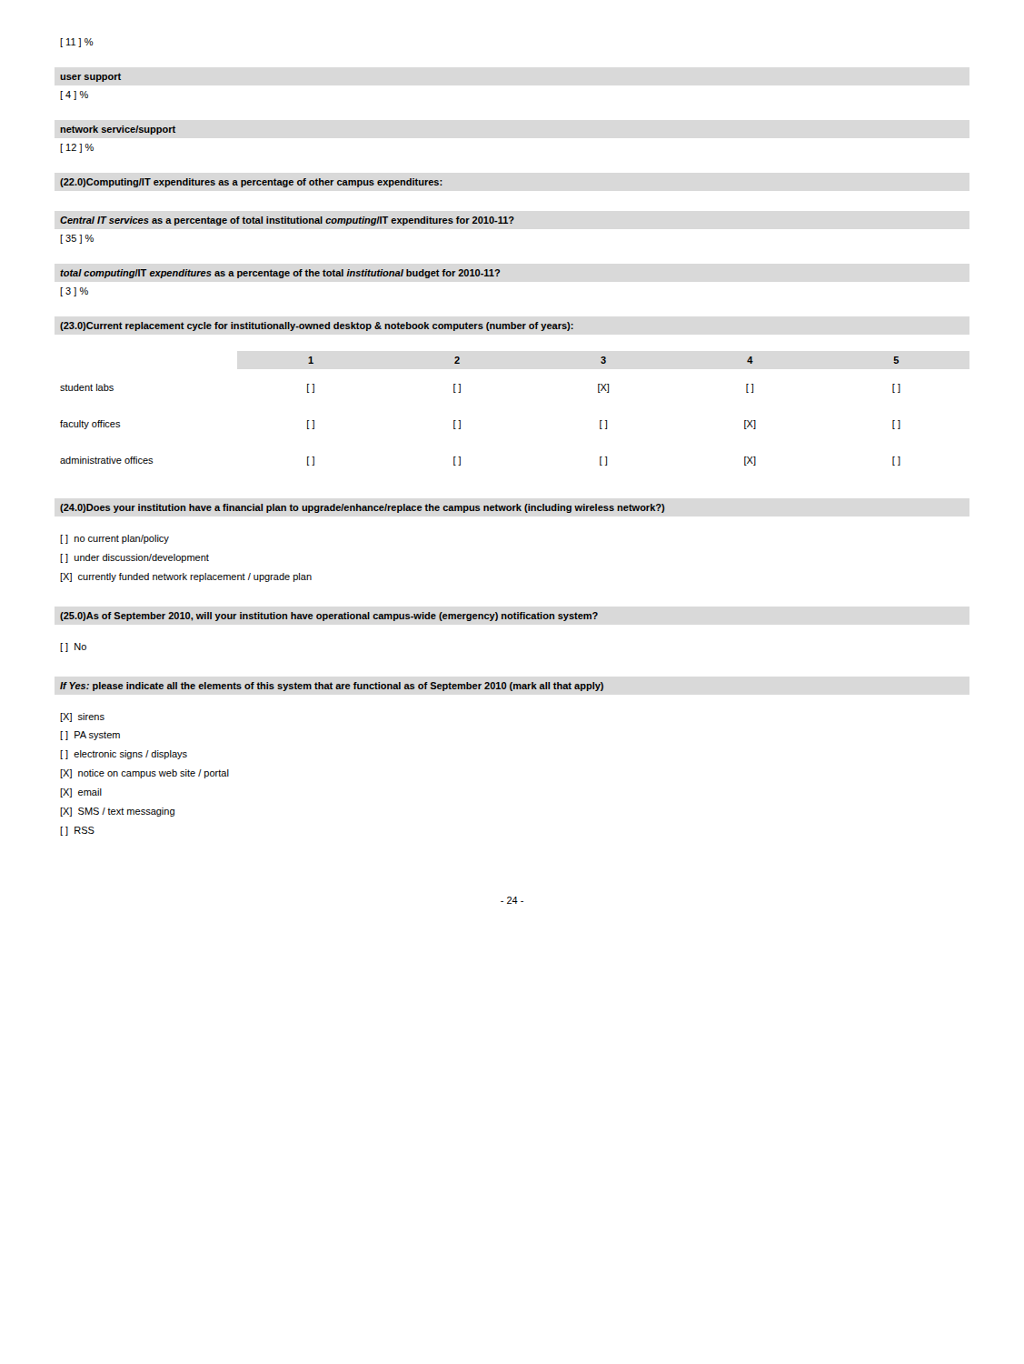[ 11 ] %
user support
[ 4 ] %
network service/support
[ 12 ] %
(22.0)Computing/IT expenditures as a percentage of other campus expenditures:
Central IT services as a percentage of total institutional computing/IT expenditures for 2010-11?
[ 35 ] %
total computing/IT expenditures as a percentage of the total institutional budget for 2010-11?
[ 3 ] %
(23.0)Current replacement cycle for institutionally-owned desktop & notebook computers (number of years):
| | 1 | 2 | 3 | 4 | 5 |
| --- | --- | --- | --- | --- | --- |
| student labs | [ ] | [ ] | [X] | [ ] | [ ] |
| faculty offices | [ ] | [ ] | [ ] | [X] | [ ] |
| administrative offices | [ ] | [ ] | [ ] | [X] | [ ] |
(24.0)Does your institution have a financial plan to upgrade/enhance/replace the campus network (including wireless network?)
[ ] no current plan/policy
[ ] under discussion/development
[X] currently funded network replacement / upgrade plan
(25.0)As of September 2010, will your institution have operational campus-wide (emergency) notification system?
[ ] No
If Yes: please indicate all the elements of this system that are functional as of September 2010 (mark all that apply)
[X] sirens
[ ] PA system
[ ] electronic signs / displays
[X] notice on campus web site / portal
[X] email
[X] SMS / text messaging
[ ] RSS
- 24 -